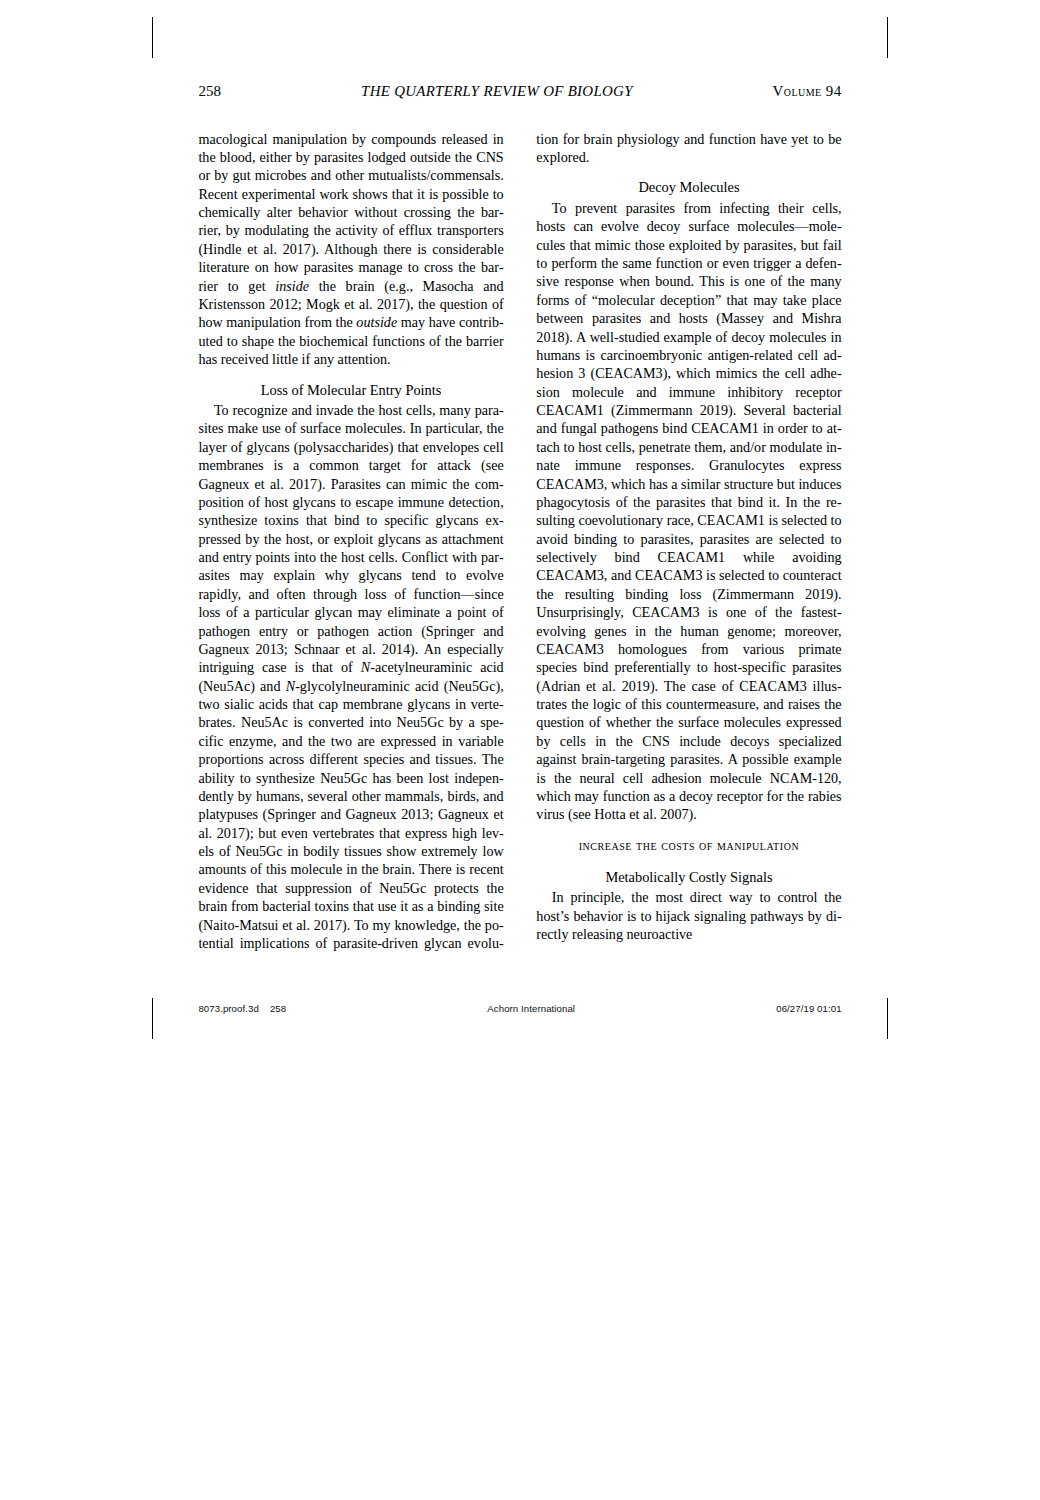258 THE QUARTERLY REVIEW OF BIOLOGY Volume 94
macological manipulation by compounds released in the blood, either by parasites lodged outside the CNS or by gut microbes and other mutualists/commensals. Recent experimental work shows that it is possible to chemically alter behavior without crossing the barrier, by modulating the activity of efflux transporters (Hindle et al. 2017). Although there is considerable literature on how parasites manage to cross the barrier to get inside the brain (e.g., Masocha and Kristensson 2012; Mogk et al. 2017), the question of how manipulation from the outside may have contributed to shape the biochemical functions of the barrier has received little if any attention.
Loss of Molecular Entry Points
To recognize and invade the host cells, many parasites make use of surface molecules. In particular, the layer of glycans (polysaccharides) that envelopes cell membranes is a common target for attack (see Gagneux et al. 2017). Parasites can mimic the composition of host glycans to escape immune detection, synthesize toxins that bind to specific glycans expressed by the host, or exploit glycans as attachment and entry points into the host cells. Conflict with parasites may explain why glycans tend to evolve rapidly, and often through loss of function—since loss of a particular glycan may eliminate a point of pathogen entry or pathogen action (Springer and Gagneux 2013; Schnaar et al. 2014). An especially intriguing case is that of N-acetylneuraminic acid (Neu5Ac) and N-glycolylneuraminic acid (Neu5Gc), two sialic acids that cap membrane glycans in vertebrates. Neu5Ac is converted into Neu5Gc by a specific enzyme, and the two are expressed in variable proportions across different species and tissues. The ability to synthesize Neu5Gc has been lost independently by humans, several other mammals, birds, and platypuses (Springer and Gagneux 2013; Gagneux et al. 2017); but even vertebrates that express high levels of Neu5Gc in bodily tissues show extremely low amounts of this molecule in the brain. There is recent evidence that suppression of Neu5Gc protects the brain from bacterial toxins that use it as a binding site (Naito-Matsui et al. 2017). To my knowledge, the potential implications of parasite-driven glycan evolution for brain physiology and function have yet to be explored.
Decoy Molecules
To prevent parasites from infecting their cells, hosts can evolve decoy surface molecules—molecules that mimic those exploited by parasites, but fail to perform the same function or even trigger a defensive response when bound. This is one of the many forms of “molecular deception” that may take place between parasites and hosts (Massey and Mishra 2018). A well-studied example of decoy molecules in humans is carcinoembryonic antigen-related cell adhesion 3 (CEACAM3), which mimics the cell adhesion molecule and immune inhibitory receptor CEACAM1 (Zimmermann 2019). Several bacterial and fungal pathogens bind CEACAM1 in order to attach to host cells, penetrate them, and/or modulate innate immune responses. Granulocytes express CEACAM3, which has a similar structure but induces phagocytosis of the parasites that bind it. In the resulting coevolutionary race, CEACAM1 is selected to avoid binding to parasites, parasites are selected to selectively bind CEACAM1 while avoiding CEACAM3, and CEACAM3 is selected to counteract the resulting binding loss (Zimmermann 2019). Unsurprisingly, CEACAM3 is one of the fastest-evolving genes in the human genome; moreover, CEACAM3 homologues from various primate species bind preferentially to host-specific parasites (Adrian et al. 2019). The case of CEACAM3 illustrates the logic of this countermeasure, and raises the question of whether the surface molecules expressed by cells in the CNS include decoys specialized against brain-targeting parasites. A possible example is the neural cell adhesion molecule NCAM-120, which may function as a decoy receptor for the rabies virus (see Hotta et al. 2007).
increase the costs of manipulation
Metabolically Costly Signals
In principle, the most direct way to control the host’s behavior is to hijack signaling pathways by directly releasing neuroactive
8073.proof.3d 258 Achorn International 06/27/19 01:01